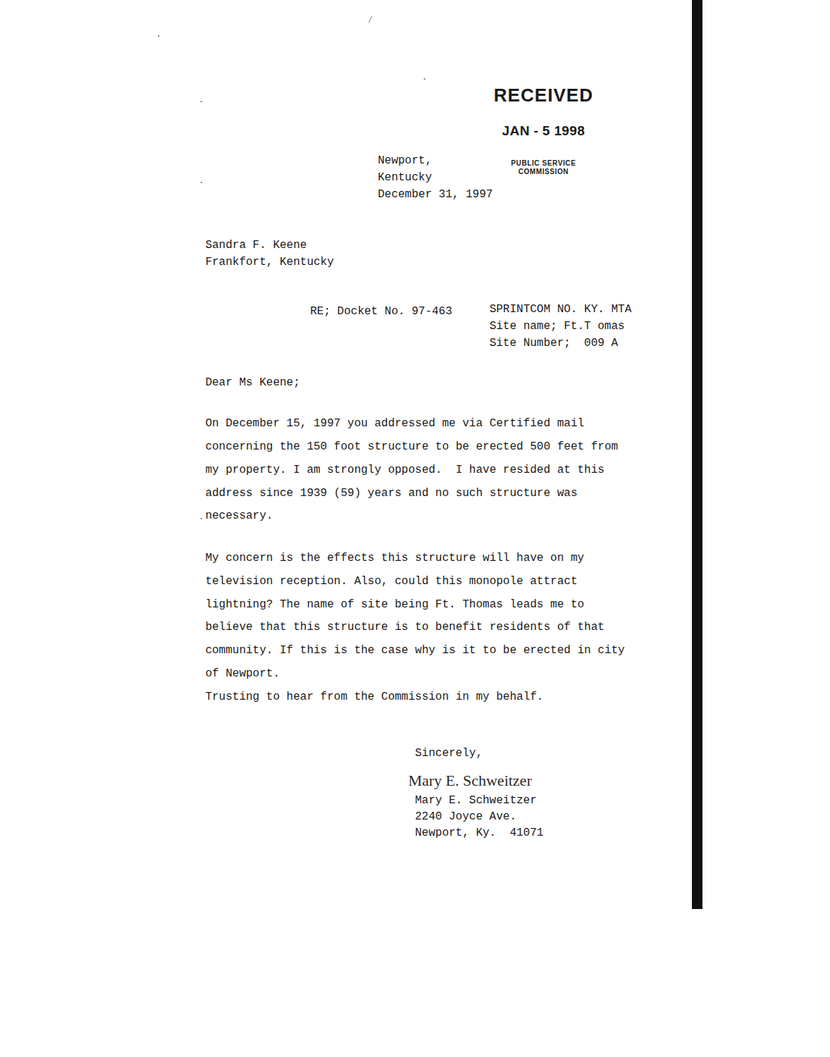· ⁄ . . · ·
RECEIVED
JAN - 5 1998
PUBLIC SERVICE
COMMISSION
Newport, Kentucky
December 31, 1997
Sandra F. Keene
Frankfort, Kentucky
RE; Docket No. 97-463
SPRINTCOM NO. KY. MTA
Site name; Ft.T omas
Site Number; 009 A
Dear Ms Keene;
On December 15, 1997 you addressed me via Certified mail concerning the 150 foot structure to be erected 500 feet from my property. I am strongly opposed. I have resided at this address since 1939 (59) years and no such structure was necessary.
My concern is the effects this structure will have on my television reception. Also, could this monopole attract lightning? The name of site being Ft. Thomas leads me to believe that this structure is to benefit residents of that community. If this is the case why is it to be erected in city of Newport.
Trusting to hear from the Commission in my behalf.
Sincerely,
Mary E. Schweitzer
Mary E. Schweitzer
2240 Joyce Ave.
Newport, Ky. 41071